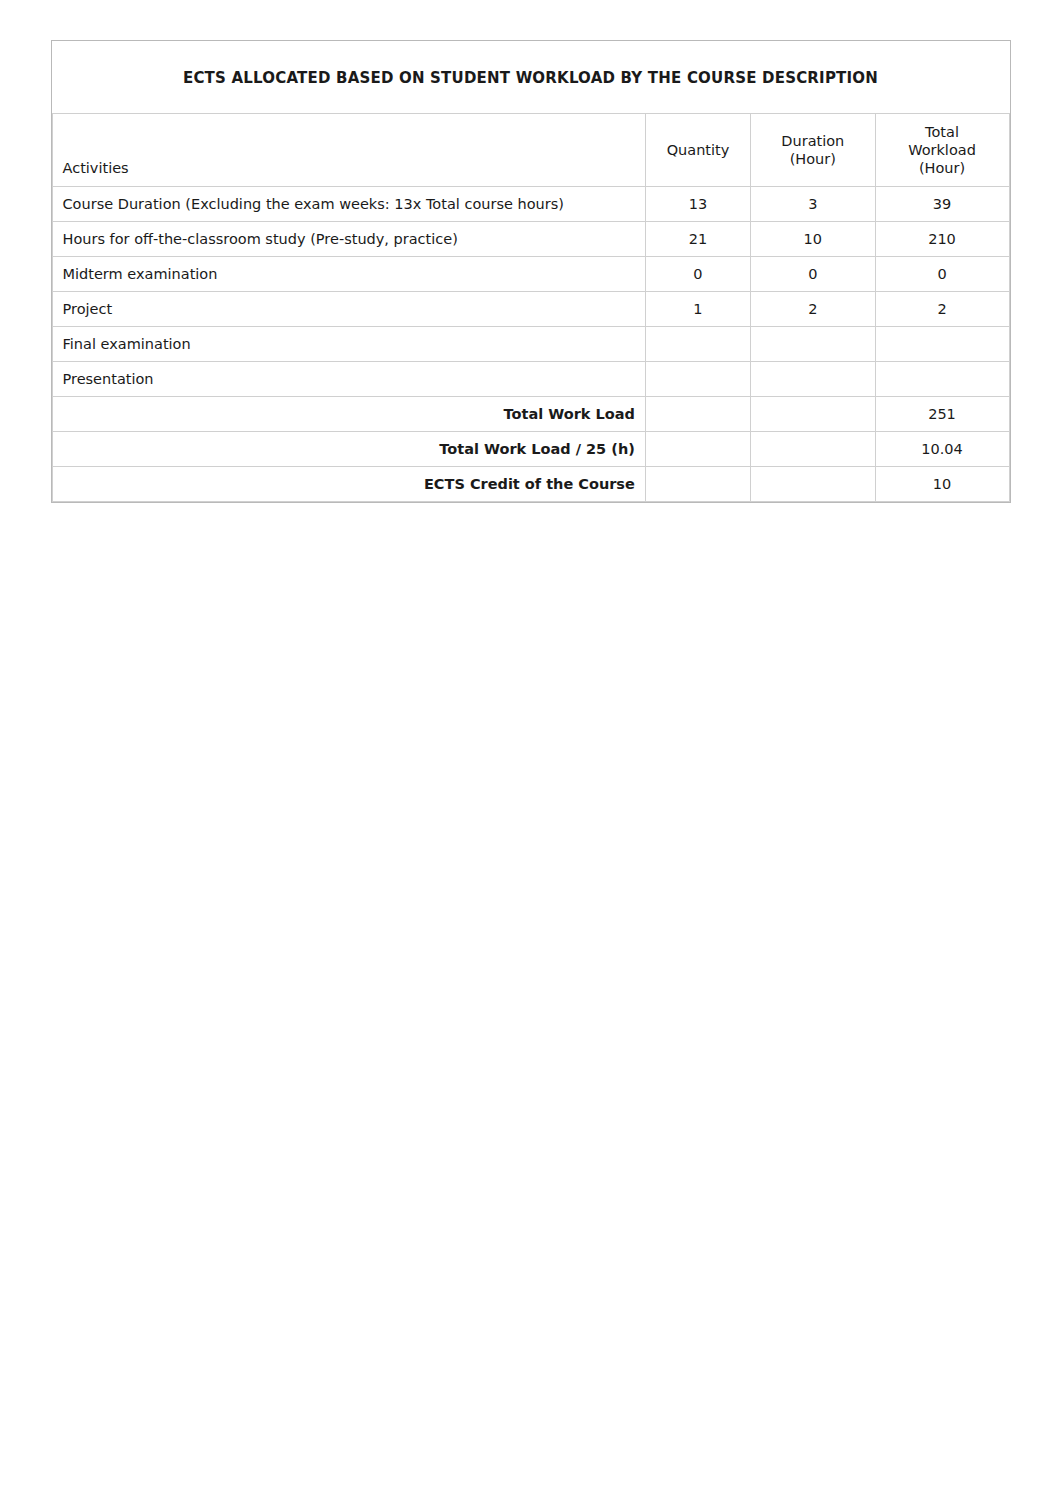ECTS ALLOCATED BASED ON STUDENT WORKLOAD BY THE COURSE DESCRIPTION
| Activities | Quantity | Duration (Hour) | Total Workload (Hour) |
| --- | --- | --- | --- |
| Course Duration (Excluding the exam weeks: 13x Total course hours) | 13 | 3 | 39 |
| Hours for off-the-classroom study (Pre-study, practice) | 21 | 10 | 210 |
| Midterm examination | 0 | 0 | 0 |
| Project | 1 | 2 | 2 |
| Final examination | | | |
| Presentation | | | |
| Total Work Load | | | 251 |
| Total Work Load / 25 (h) | | | 10.04 |
| ECTS Credit of the Course | | | 10 |